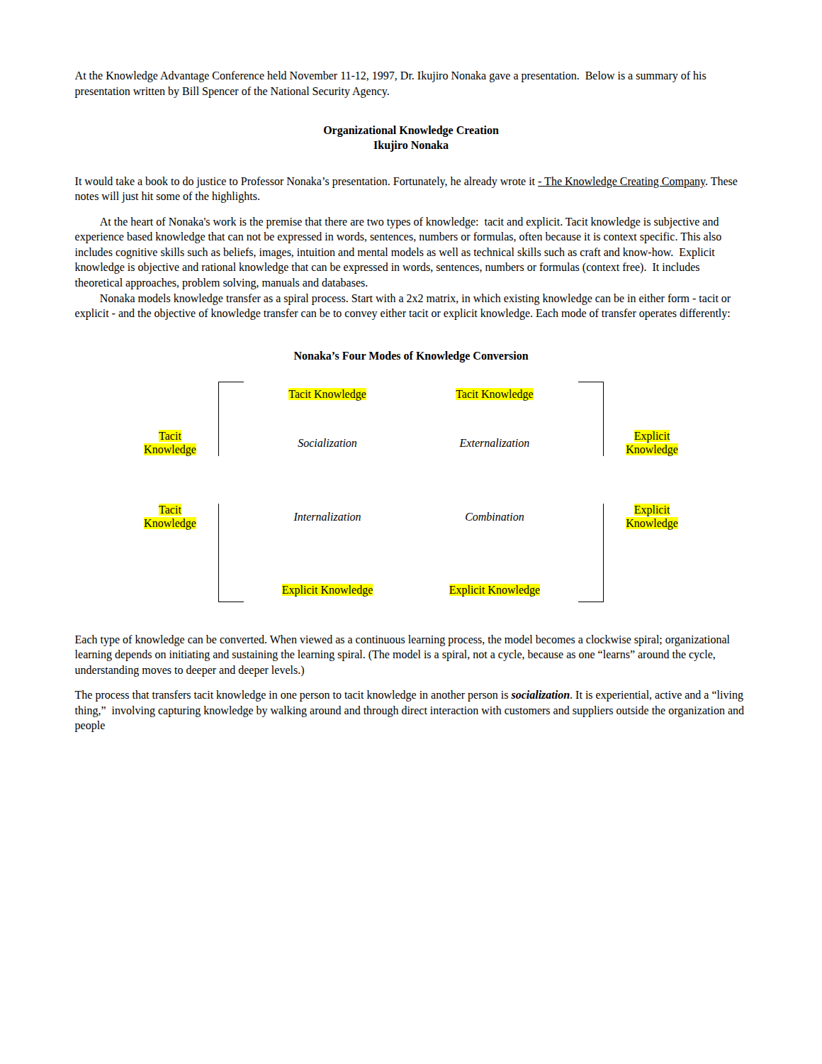At the Knowledge Advantage Conference held November 11-12, 1997, Dr. Ikujiro Nonaka gave a presentation. Below is a summary of his presentation written by Bill Spencer of the National Security Agency.
Organizational Knowledge Creation Ikujiro Nonaka
It would take a book to do justice to Professor Nonaka’s presentation. Fortunately, he already wrote it - The Knowledge Creating Company. These notes will just hit some of the highlights.
At the heart of Nonaka's work is the premise that there are two types of knowledge: tacit and explicit. Tacit knowledge is subjective and experience based knowledge that can not be expressed in words, sentences, numbers or formulas, often because it is context specific. This also includes cognitive skills such as beliefs, images, intuition and mental models as well as technical skills such as craft and know-how. Explicit knowledge is objective and rational knowledge that can be expressed in words, sentences, numbers or formulas (context free). It includes theoretical approaches, problem solving, manuals and databases.
Nonaka models knowledge transfer as a spiral process. Start with a 2x2 matrix, in which existing knowledge can be in either form - tacit or explicit - and the objective of knowledge transfer can be to convey either tacit or explicit knowledge. Each mode of transfer operates differently:
Nonaka’s Four Modes of Knowledge Conversion
| | | Tacit Knowledge | Tacit Knowledge | | |
| Tacit Knowledge | | Socialization | Externalization | | Explicit Knowledge |
| Tacit Knowledge | | Internalization | Combination | | Explicit Knowledge |
| | | Explicit Knowledge | Explicit Knowledge | | |
Each type of knowledge can be converted. When viewed as a continuous learning process, the model becomes a clockwise spiral; organizational learning depends on initiating and sustaining the learning spiral. (The model is a spiral, not a cycle, because as one “learns” around the cycle, understanding moves to deeper and deeper levels.)
The process that transfers tacit knowledge in one person to tacit knowledge in another person is socialization. It is experiential, active and a “living thing,” involving capturing knowledge by walking around and through direct interaction with customers and suppliers outside the organization and people